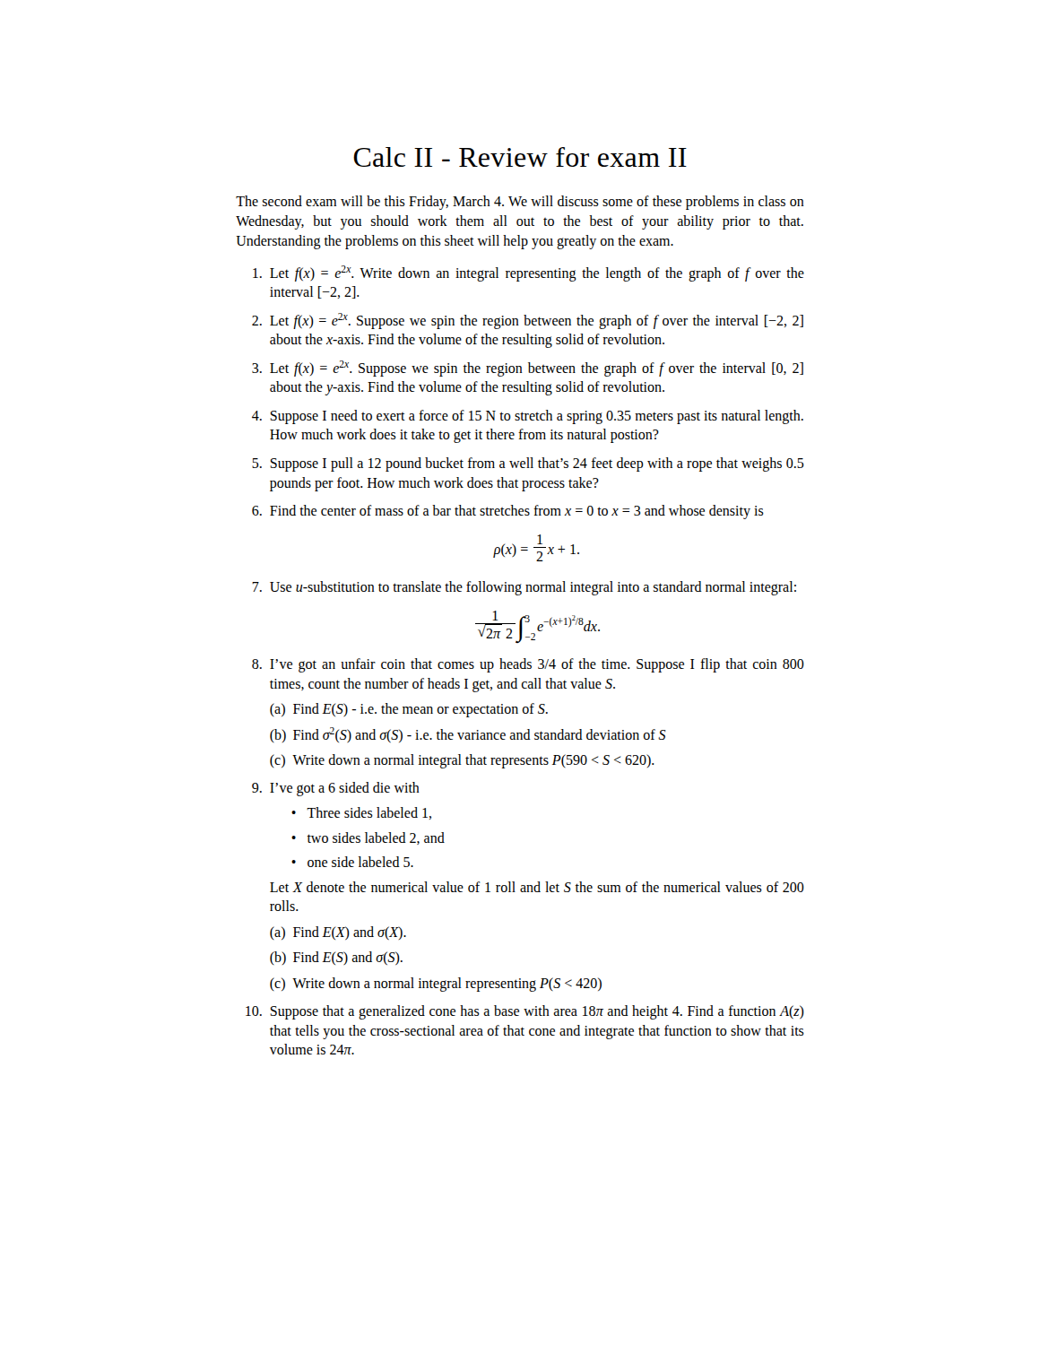Calc II - Review for exam II
The second exam will be this Friday, March 4. We will discuss some of these problems in class on Wednesday, but you should work them all out to the best of your ability prior to that. Understanding the problems on this sheet will help you greatly on the exam.
Let f(x) = e2x. Write down an integral representing the length of the graph of f over the interval [−2, 2].
Let f(x) = e2x. Suppose we spin the region between the graph of f over the interval [−2, 2] about the x-axis. Find the volume of the resulting solid of revolution.
Let f(x) = e2x. Suppose we spin the region between the graph of f over the interval [0, 2] about the y-axis. Find the volume of the resulting solid of revolution.
Suppose I need to exert a force of 15 N to stretch a spring 0.35 meters past its natural length. How much work does it take to get it there from its natural postion?
Suppose I pull a 12 pound bucket from a well that’s 24 feet deep with a rope that weighs 0.5 pounds per foot. How much work does that process take?
Find the center of mass of a bar that stretches from x = 0 to x = 3 and whose density is ρ(x) = 12 x + 1.
Use u-substitution to translate the following normal integral into a standard normal integral: 12π 2∫3−2 e−(x+1)2/8dx.
I’ve got an unfair coin that comes up heads 3/4 of the time. Suppose I flip that coin 800 times, count the number of heads I get, and call that value S.
Find E(S) - i.e. the mean or expectation of S.
Find σ2(S) and σ(S) - i.e. the variance and standard deviation of S
Write down a normal integral that represents P(590 < S < 620).
I’ve got a 6 sided die with
Three sides labeled 1,
two sides labeled 2, and
one side labeled 5.
Let X denote the numerical value of 1 roll and let S the sum of the numerical values of 200 rolls.
Find E(X) and σ(X).
Find E(S) and σ(S).
Write down a normal integral representing P(S < 420)
Suppose that a generalized cone has a base with area 18π and height 4. Find a function A(z) that tells you the cross-sectional area of that cone and integrate that function to show that its volume is 24π.